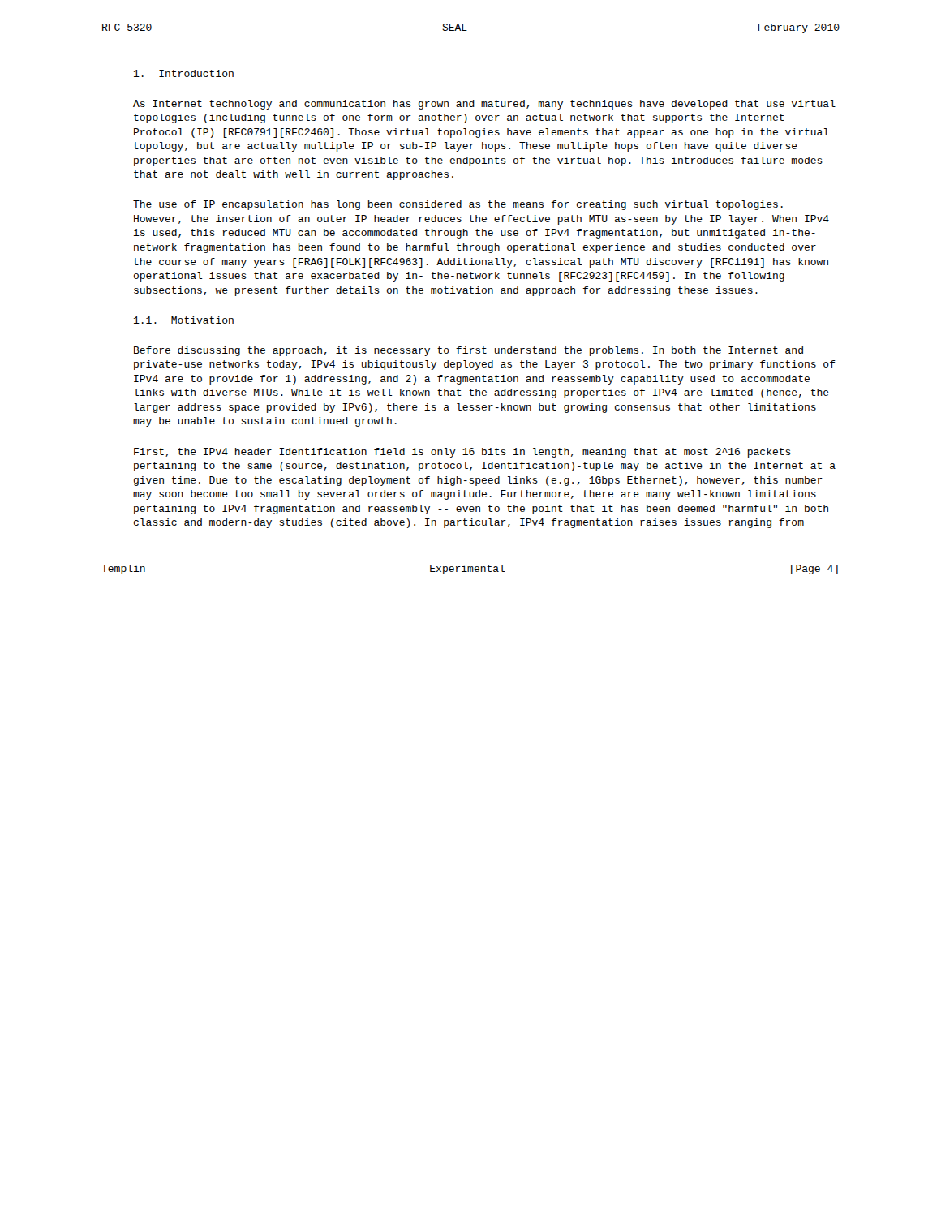RFC 5320 SEAL February 2010
1. Introduction
As Internet technology and communication has grown and matured, many techniques have developed that use virtual topologies (including tunnels of one form or another) over an actual network that supports the Internet Protocol (IP) [RFC0791][RFC2460]. Those virtual topologies have elements that appear as one hop in the virtual topology, but are actually multiple IP or sub-IP layer hops. These multiple hops often have quite diverse properties that are often not even visible to the endpoints of the virtual hop. This introduces failure modes that are not dealt with well in current approaches.
The use of IP encapsulation has long been considered as the means for creating such virtual topologies. However, the insertion of an outer IP header reduces the effective path MTU as-seen by the IP layer. When IPv4 is used, this reduced MTU can be accommodated through the use of IPv4 fragmentation, but unmitigated in-the-network fragmentation has been found to be harmful through operational experience and studies conducted over the course of many years [FRAG][FOLK][RFC4963]. Additionally, classical path MTU discovery [RFC1191] has known operational issues that are exacerbated by in- the-network tunnels [RFC2923][RFC4459]. In the following subsections, we present further details on the motivation and approach for addressing these issues.
1.1. Motivation
Before discussing the approach, it is necessary to first understand the problems. In both the Internet and private-use networks today, IPv4 is ubiquitously deployed as the Layer 3 protocol. The two primary functions of IPv4 are to provide for 1) addressing, and 2) a fragmentation and reassembly capability used to accommodate links with diverse MTUs. While it is well known that the addressing properties of IPv4 are limited (hence, the larger address space provided by IPv6), there is a lesser-known but growing consensus that other limitations may be unable to sustain continued growth.
First, the IPv4 header Identification field is only 16 bits in length, meaning that at most 2^16 packets pertaining to the same (source, destination, protocol, Identification)-tuple may be active in the Internet at a given time. Due to the escalating deployment of high-speed links (e.g., 1Gbps Ethernet), however, this number may soon become too small by several orders of magnitude. Furthermore, there are many well-known limitations pertaining to IPv4 fragmentation and reassembly -- even to the point that it has been deemed "harmful" in both classic and modern-day studies (cited above). In particular, IPv4 fragmentation raises issues ranging from
Templin Experimental [Page 4]